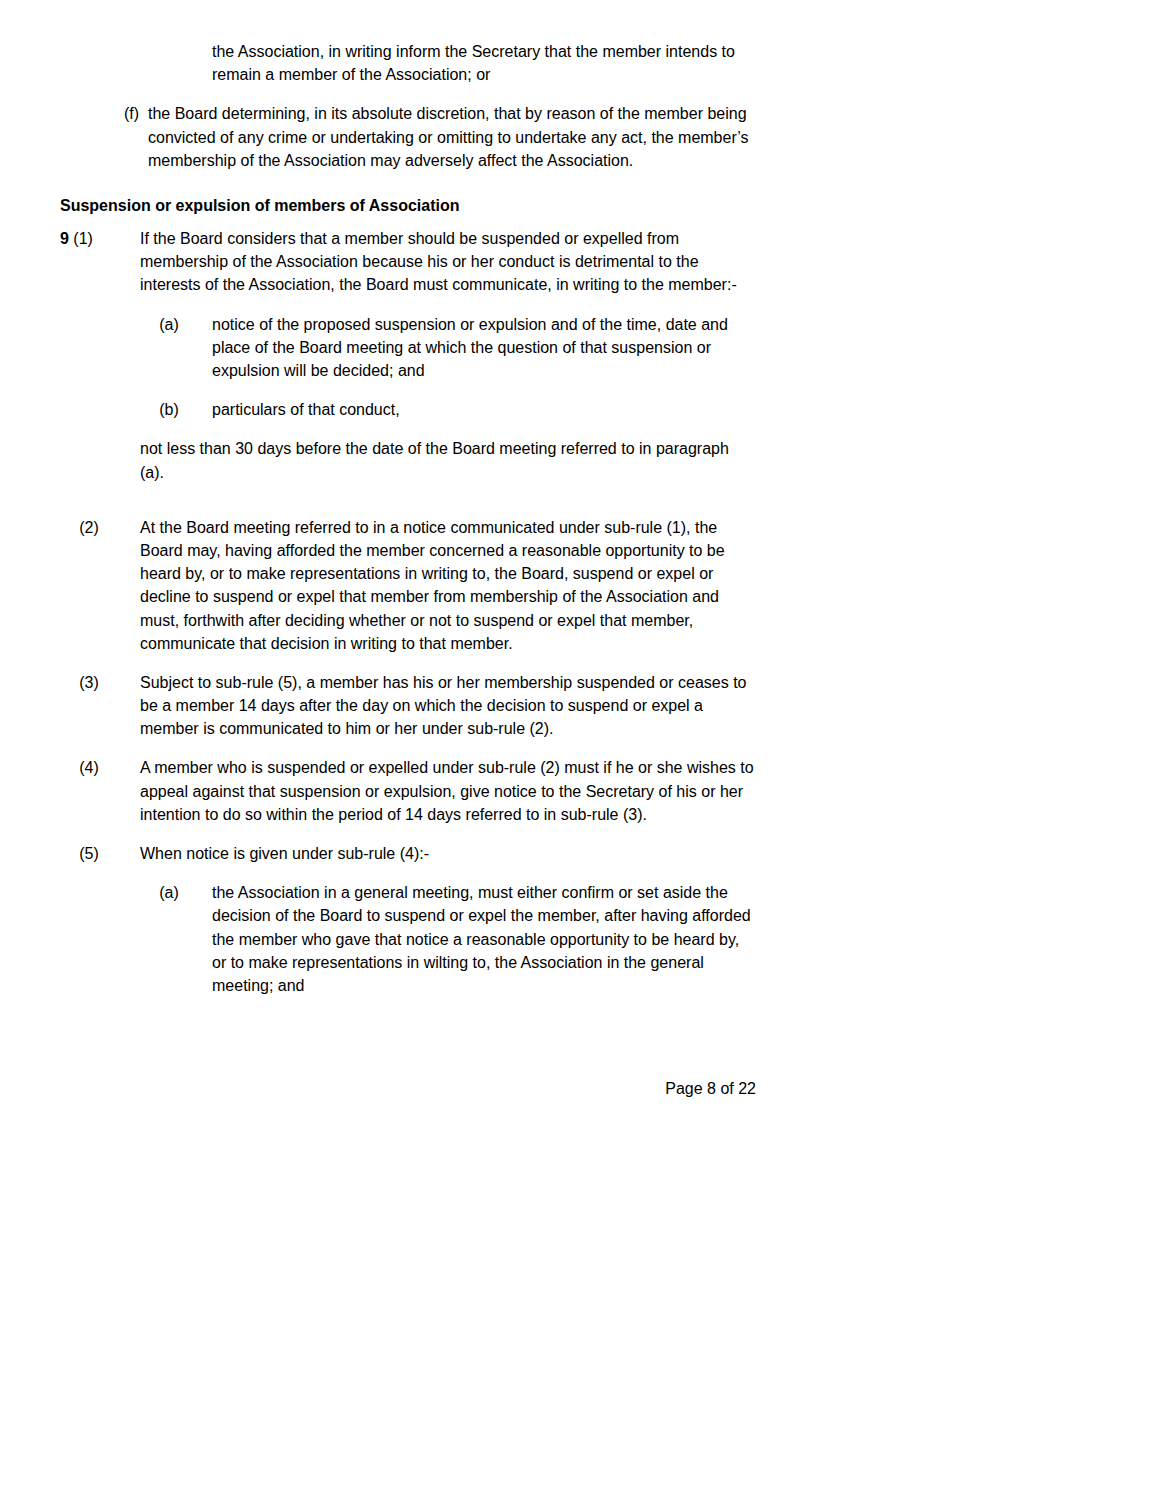the Association, in writing inform the Secretary that the member intends to remain a member of the Association; or
(f)
the Board determining, in its absolute discretion, that by reason of the member being convicted of any crime or undertaking or omitting to undertake any act, the member’s membership of the Association may adversely affect the Association.
Suspension or expulsion of members of Association
9 (1)
If the Board considers that a member should be suspended or expelled from membership of the Association because his or her conduct is detrimental to the interests of the Association, the Board must communicate, in writing to the member:-
(a)
notice of the proposed suspension or expulsion and of the time, date and place of the Board meeting at which the question of that suspension or expulsion will be decided; and
(b)
particulars of that conduct,
not less than 30 days before the date of the Board meeting referred to in paragraph (a).
(2)
At the Board meeting referred to in a notice communicated under sub-rule (1), the Board may, having afforded the member concerned a reasonable opportunity to be heard by, or to make representations in writing to, the Board, suspend or expel or decline to suspend or expel that member from membership of the Association and must, forthwith after deciding whether or not to suspend or expel that member, communicate that decision in writing to that member.
(3)
Subject to sub-rule (5), a member has his or her membership suspended or ceases to be a member 14 days after the day on which the decision to suspend or expel a member is communicated to him or her under sub-rule (2).
(4)
A member who is suspended or expelled under sub-rule (2) must if he or she wishes to appeal against that suspension or expulsion, give notice to the Secretary of his or her intention to do so within the period of 14 days referred to in sub-rule (3).
(5)
When notice is given under sub-rule (4):-
(a)
the Association in a general meeting, must either confirm or set aside the decision of the Board to suspend or expel the member, after having afforded the member who gave that notice a reasonable opportunity to be heard by, or to make representations in wilting to, the Association in the general meeting; and
Page 8 of 22